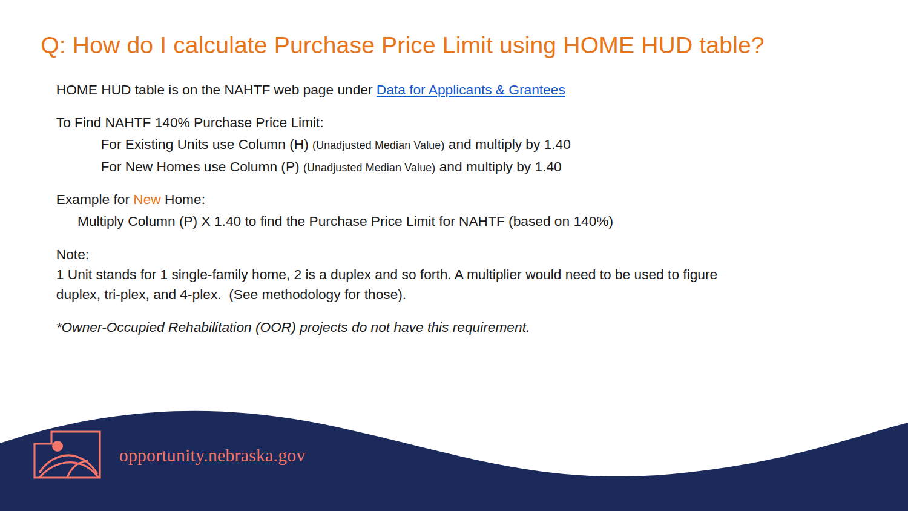Q: How do I calculate Purchase Price Limit using HOME HUD table?
HOME HUD table is on the NAHTF web page under Data for Applicants & Grantees
To Find NAHTF 140% Purchase Price Limit:
For Existing Units use Column (H) (Unadjusted Median Value) and multiply by 1.40
For New Homes use Column (P) (Unadjusted Median Value) and multiply by 1.40
Example for New Home:
Multiply Column (P) X 1.40 to find the Purchase Price Limit for NAHTF (based on 140%)
Note:
1 Unit stands for 1 single-family home, 2 is a duplex and so forth. A multiplier would need to be used to figure duplex, tri-plex, and 4-plex. (See methodology for those).
*Owner-Occupied Rehabilitation (OOR) projects do not have this requirement.
opportunity.nebraska.gov